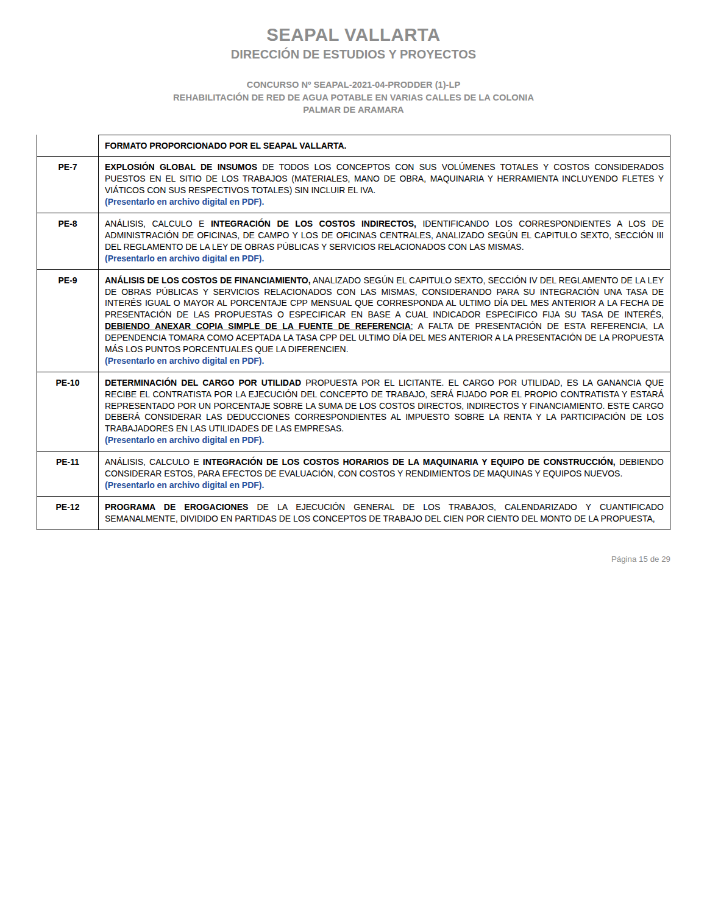SEAPAL VALLARTA
DIRECCIÓN DE ESTUDIOS Y PROYECTOS
CONCURSO Nº SEAPAL-2021-04-PRODDER (1)-LP
REHABILITACIÓN DE RED DE AGUA POTABLE EN VARIAS CALLES DE LA COLONIA
PALMAR DE ARAMARA
| | FORMATO PROPORCIONADO POR EL SEAPAL VALLARTA. |
| PE-7 | EXPLOSIÓN GLOBAL DE INSUMOS DE TODOS LOS CONCEPTOS CON SUS VOLÚMENES TOTALES Y COSTOS CONSIDERADOS PUESTOS EN EL SITIO DE LOS TRABAJOS (MATERIALES, MANO DE OBRA, MAQUINARIA Y HERRAMIENTA INCLUYENDO FLETES Y VIÁTICOS CON SUS RESPECTIVOS TOTALES) SIN INCLUIR EL IVA. (Presentarlo en archivo digital en PDF). |
| PE-8 | ANÁLISIS, CALCULO E INTEGRACIÓN DE LOS COSTOS INDIRECTOS, IDENTIFICANDO LOS CORRESPONDIENTES A LOS DE ADMINISTRACIÓN DE OFICINAS, DE CAMPO Y LOS DE OFICINAS CENTRALES, ANALIZADO SEGÚN EL CAPITULO SEXTO, SECCIÓN III DEL REGLAMENTO DE LA LEY DE OBRAS PÚBLICAS Y SERVICIOS RELACIONADOS CON LAS MISMAS. (Presentarlo en archivo digital en PDF). |
| PE-9 | ANÁLISIS DE LOS COSTOS DE FINANCIAMIENTO, ANALIZADO SEGÚN EL CAPITULO SEXTO, SECCIÓN IV DEL REGLAMENTO DE LA LEY DE OBRAS PÚBLICAS Y SERVICIOS RELACIONADOS CON LAS MISMAS, CONSIDERANDO PARA SU INTEGRACIÓN UNA TASA DE INTERÉS IGUAL O MAYOR AL PORCENTAJE CPP MENSUAL QUE CORRESPONDA AL ULTIMO DÍA DEL MES ANTERIOR A LA FECHA DE PRESENTACIÓN DE LAS PROPUESTAS O ESPECIFICAR EN BASE A CUAL INDICADOR ESPECIFICO FIJA SU TASA DE INTERÉS, DEBIENDO ANEXAR COPIA SIMPLE DE LA FUENTE DE REFERENCIA ; A FALTA DE PRESENTACIÓN DE ESTA REFERENCIA, LA DEPENDENCIA TOMARA COMO ACEPTADA LA TASA CPP DEL ULTIMO DÍA DEL MES ANTERIOR A LA PRESENTACIÓN DE LA PROPUESTA MÁS LOS PUNTOS PORCENTUALES QUE LA DIFERENCIEN. (Presentarlo en archivo digital en PDF). |
| PE-10 | DETERMINACIÓN DEL CARGO POR UTILIDAD PROPUESTA POR EL LICITANTE. EL CARGO POR UTILIDAD, ES LA GANANCIA QUE RECIBE EL CONTRATISTA POR LA EJECUCIÓN DEL CONCEPTO DE TRABAJO, SERÁ FIJADO POR EL PROPIO CONTRATISTA Y ESTARÁ REPRESENTADO POR UN PORCENTAJE SOBRE LA SUMA DE LOS COSTOS DIRECTOS, INDIRECTOS Y FINANCIAMIENTO. ESTE CARGO DEBERÁ CONSIDERAR LAS DEDUCCIONES CORRESPONDIENTES AL IMPUESTO SOBRE LA RENTA Y LA PARTICIPACIÓN DE LOS TRABAJADORES EN LAS UTILIDADES DE LAS EMPRESAS. (Presentarlo en archivo digital en PDF). |
| PE-11 | ANÁLISIS, CALCULO E INTEGRACIÓN DE LOS COSTOS HORARIOS DE LA MAQUINARIA Y EQUIPO DE CONSTRUCCIÓN, DEBIENDO CONSIDERAR ESTOS, PARA EFECTOS DE EVALUACIÓN, CON COSTOS Y RENDIMIENTOS DE MAQUINAS Y EQUIPOS NUEVOS. (Presentarlo en archivo digital en PDF). |
| PE-12 | PROGRAMA DE EROGACIONES DE LA EJECUCIÓN GENERAL DE LOS TRABAJOS, CALENDARIZADO Y CUANTIFICADO SEMANALMENTE, DIVIDIDO EN PARTIDAS DE LOS CONCEPTOS DE TRABAJO DEL CIEN POR CIENTO DEL MONTO DE LA PROPUESTA, |
Página 15 de 29